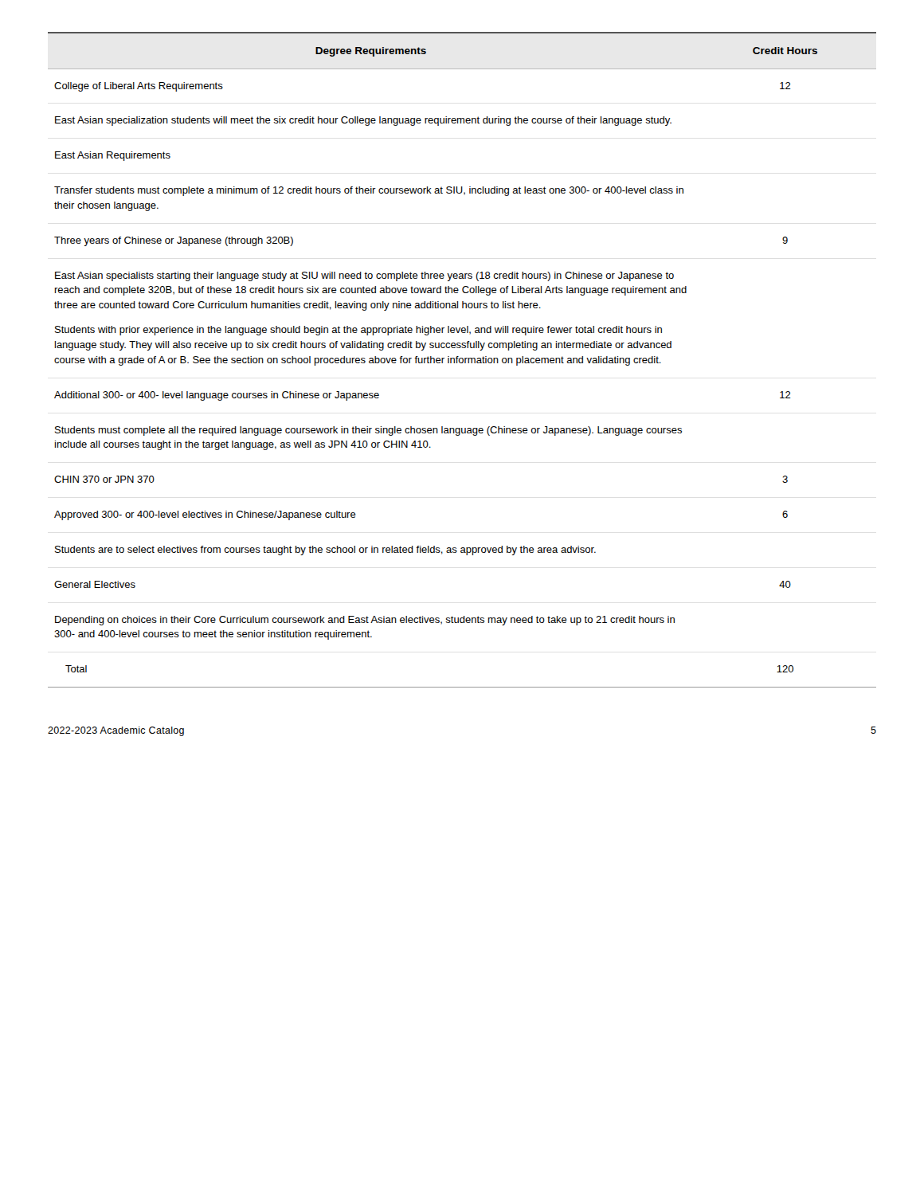| Degree Requirements | Credit Hours |
| --- | --- |
| College of Liberal Arts Requirements | 12 |
| East Asian specialization students will meet the six credit hour College language requirement during the course of their language study. | |
| East Asian Requirements | |
| Transfer students must complete a minimum of 12 credit hours of their coursework at SIU, including at least one 300- or 400-level class in their chosen language. | |
| Three years of Chinese or Japanese (through 320B) | 9 |
| East Asian specialists starting their language study at SIU will need to complete three years (18 credit hours) in Chinese or Japanese to reach and complete 320B, but of these 18 credit hours six are counted above toward the College of Liberal Arts language requirement and three are counted toward Core Curriculum humanities credit, leaving only nine additional hours to list here. Students with prior experience in the language should begin at the appropriate higher level, and will require fewer total credit hours in language study. They will also receive up to six credit hours of validating credit by successfully completing an intermediate or advanced course with a grade of A or B. See the section on school procedures above for further information on placement and validating credit. | |
| Additional 300- or 400- level language courses in Chinese or Japanese | 12 |
| Students must complete all the required language coursework in their single chosen language (Chinese or Japanese). Language courses include all courses taught in the target language, as well as JPN 410 or CHIN 410. | |
| CHIN 370 or JPN 370 | 3 |
| Approved 300- or 400-level electives in Chinese/Japanese culture | 6 |
| Students are to select electives from courses taught by the school or in related fields, as approved by the area advisor. | |
| General Electives | 40 |
| Depending on choices in their Core Curriculum coursework and East Asian electives, students may need to take up to 21 credit hours in 300- and 400-level courses to meet the senior institution requirement. | |
| Total | 120 |
2022-2023 Academic Catalog
5